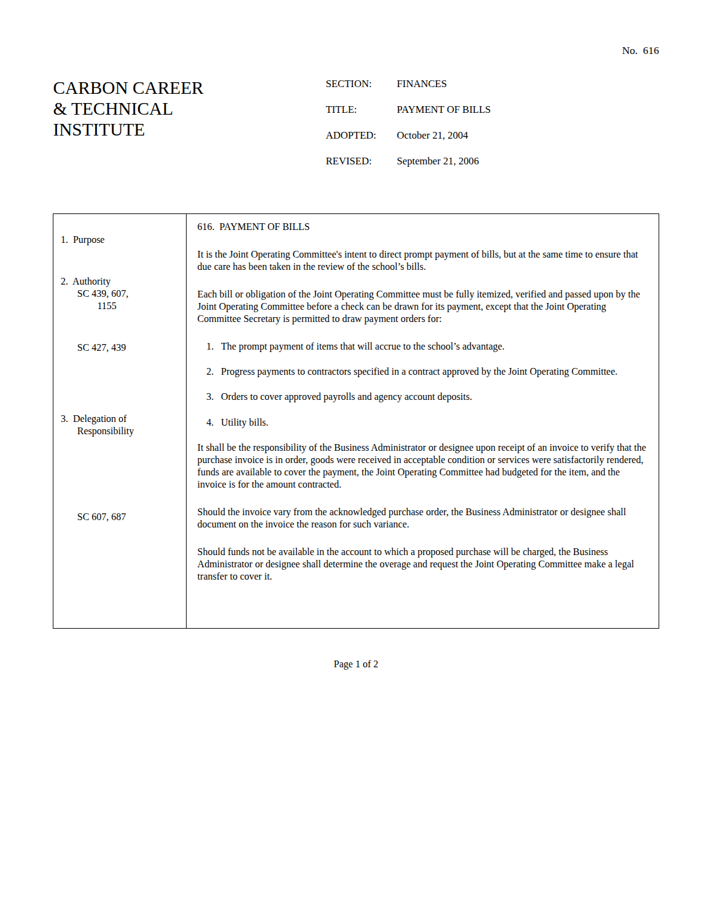No. 616
| CARBON CAREER & TECHNICAL INSTITUTE | / SECTION: / FINANCES / / TITLE: / PAYMENT OF BILLS / / ADOPTED: / October 21, 2004 / / REVISED: / September 21, 2006 / |
| 1. Purpose 2. Authority SC 439, 607, 1155 SC 427, 439 3. Delegation of Responsibility SC 607, 687 | 616. PAYMENT OF BILLS It is the Joint Operating Committee's intent to direct prompt payment of bills, but at the same time to ensure that due care has been taken in the review of the school’s bills. Each bill or obligation of the Joint Operating Committee must be fully itemized, verified and passed upon by the Joint Operating Committee before a check can be drawn for its payment, except that the Joint Operating Committee Secretary is permitted to draw payment orders for: The prompt payment of items that will accrue to the school’s advantage. Progress payments to contractors specified in a contract approved by the Joint Operating Committee. Orders to cover approved payrolls and agency account deposits. Utility bills. It shall be the responsibility of the Business Administrator or designee upon receipt of an invoice to verify that the purchase invoice is in order, goods were received in acceptable condition or services were satisfactorily rendered, funds are available to cover the payment, the Joint Operating Committee had budgeted for the item, and the invoice is for the amount contracted. Should the invoice vary from the acknowledged purchase order, the Business Administrator or designee shall document on the invoice the reason for such variance. Should funds not be available in the account to which a proposed purchase will be charged, the Business Administrator or designee shall determine the overage and request the Joint Operating Committee make a legal transfer to cover it. |
Page 1 of 2